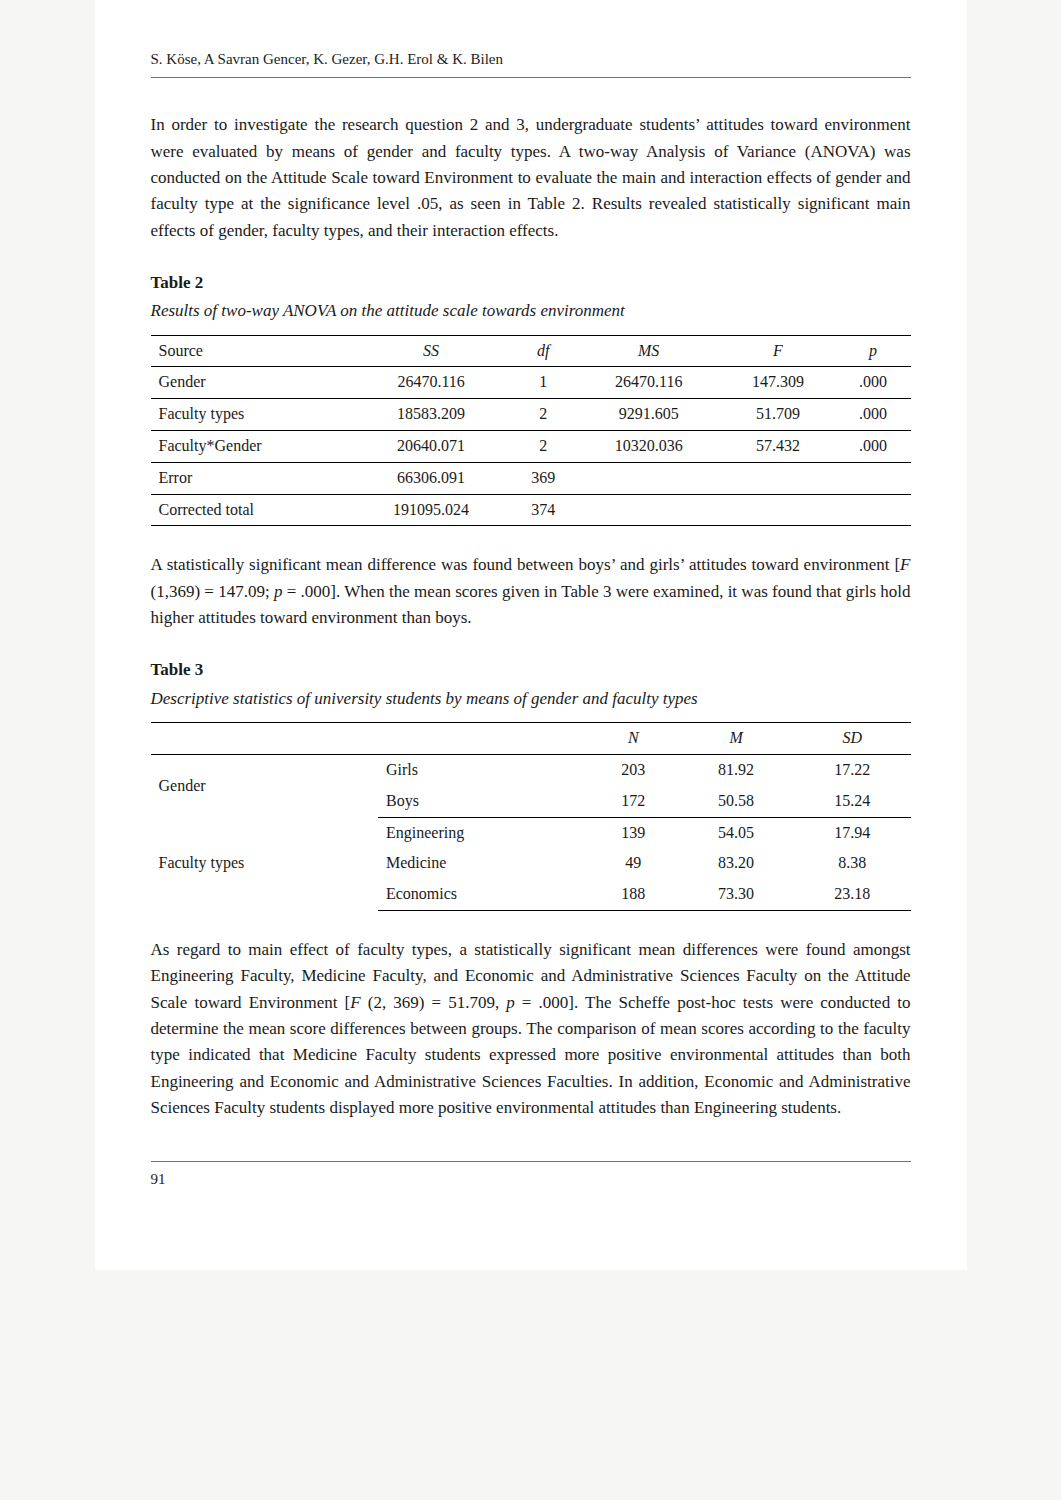S. Köse, A Savran Gencer, K. Gezer, G.H. Erol & K. Bilen
In order to investigate the research question 2 and 3, undergraduate students’ attitudes toward environment were evaluated by means of gender and faculty types. A two-way Analysis of Variance (ANOVA) was conducted on the Attitude Scale toward Environment to evaluate the main and interaction effects of gender and faculty type at the significance level .05, as seen in Table 2. Results revealed statistically significant main effects of gender, faculty types, and their interaction effects.
Table 2
Results of two-way ANOVA on the attitude scale towards environment
| Source | SS | df | MS | F | p |
| --- | --- | --- | --- | --- | --- |
| Gender | 26470.116 | 1 | 26470.116 | 147.309 | .000 |
| Faculty types | 18583.209 | 2 | 9291.605 | 51.709 | .000 |
| Faculty*Gender | 20640.071 | 2 | 10320.036 | 57.432 | .000 |
| Error | 66306.091 | 369 | | | |
| Corrected total | 191095.024 | 374 | | | |
A statistically significant mean difference was found between boys’ and girls’ attitudes toward environment [F (1,369) = 147.09; p = .000]. When the mean scores given in Table 3 were examined, it was found that girls hold higher attitudes toward environment than boys.
Table 3
Descriptive statistics of university students by means of gender and faculty types
| | | N | M | SD |
| --- | --- | --- | --- | --- |
| Gender | Girls | 203 | 81.92 | 17.22 |
| Boys | 172 | 50.58 | 15.24 |
| Faculty types | Engineering | 139 | 54.05 | 17.94 |
| Medicine | 49 | 83.20 | 8.38 |
| Economics | 188 | 73.30 | 23.18 |
As regard to main effect of faculty types, a statistically significant mean differences were found amongst Engineering Faculty, Medicine Faculty, and Economic and Administrative Sciences Faculty on the Attitude Scale toward Environment [F (2, 369) = 51.709, p = .000]. The Scheffe post-hoc tests were conducted to determine the mean score differences between groups. The comparison of mean scores according to the faculty type indicated that Medicine Faculty students expressed more positive environmental attitudes than both Engineering and Economic and Administrative Sciences Faculties. In addition, Economic and Administrative Sciences Faculty students displayed more positive environmental attitudes than Engineering students.
91